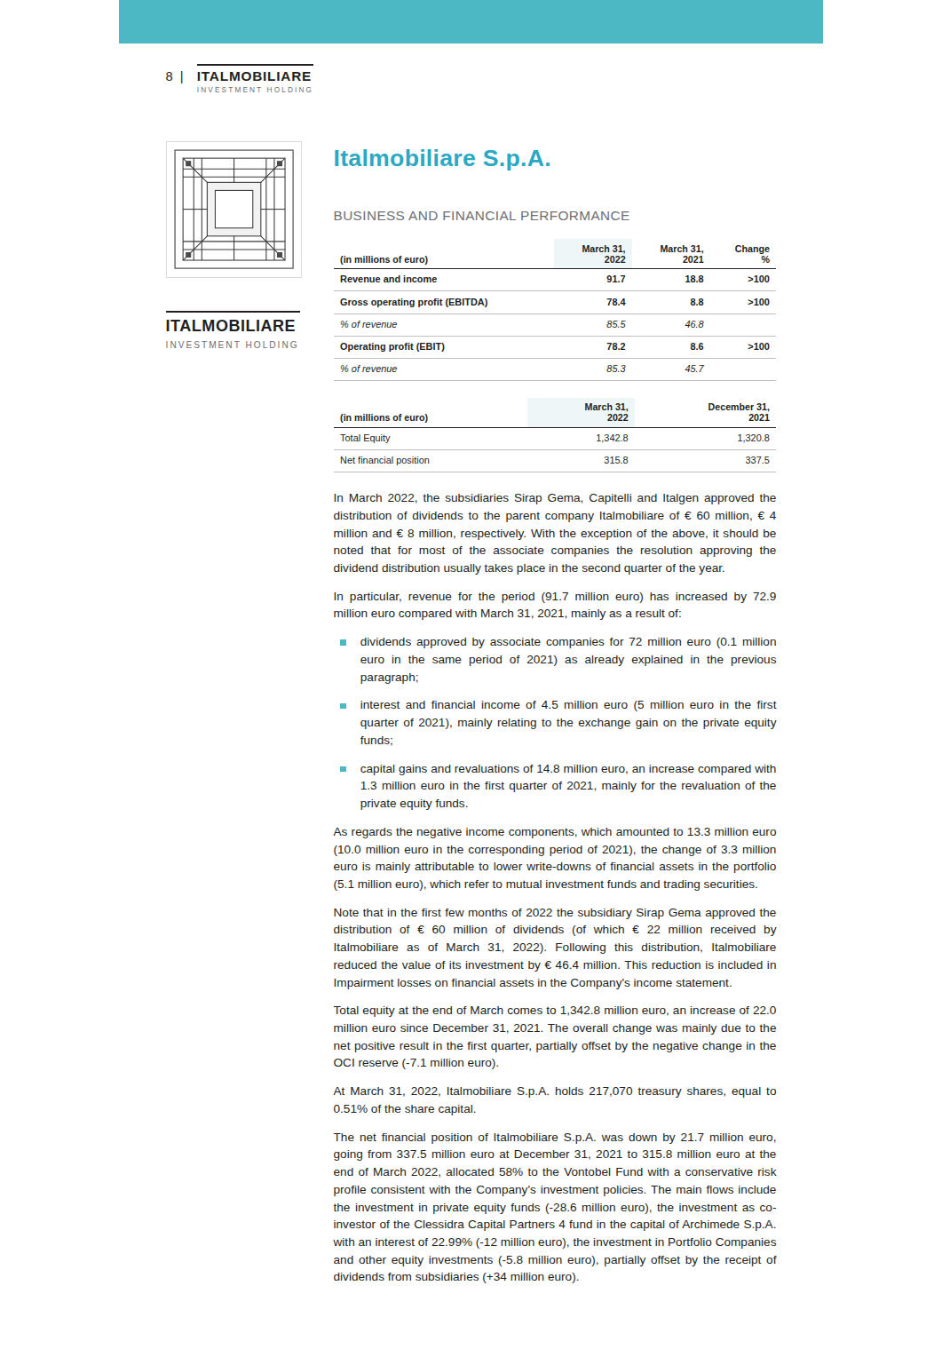8 |
ITALMOBILIARE
INVESTMENT HOLDING
ITALMOBILIARE
INVESTMENT HOLDING
Italmobiliare S.p.A.
BUSINESS AND FINANCIAL PERFORMANCE
| (in millions of euro) | March 31, 2022 | March 31, 2021 | Change % |
| --- | --- | --- | --- |
| Revenue and income | 91.7 | 18.8 | >100 |
| Gross operating profit (EBITDA) | 78.4 | 8.8 | >100 |
| % of revenue | 85.5 | 46.8 | |
| Operating profit (EBIT) | 78.2 | 8.6 | >100 |
| % of revenue | 85.3 | 45.7 | |
| (in millions of euro) | March 31, 2022 | December 31, 2021 |
| --- | --- | --- |
| Total Equity | 1,342.8 | 1,320.8 |
| Net financial position | 315.8 | 337.5 |
In March 2022, the subsidiaries Sirap Gema, Capitelli and Italgen approved the distribution of dividends to the parent company Italmobiliare of € 60 million, € 4 million and € 8 million, respectively. With the exception of the above, it should be noted that for most of the associate companies the resolution approving the dividend distribution usually takes place in the second quarter of the year.
In particular, revenue for the period (91.7 million euro) has increased by 72.9 million euro compared with March 31, 2021, mainly as a result of:
dividends approved by associate companies for 72 million euro (0.1 million euro in the same period of 2021) as already explained in the previous paragraph;
interest and financial income of 4.5 million euro (5 million euro in the first quarter of 2021), mainly relating to the exchange gain on the private equity funds;
capital gains and revaluations of 14.8 million euro, an increase compared with 1.3 million euro in the first quarter of 2021, mainly for the revaluation of the private equity funds.
As regards the negative income components, which amounted to 13.3 million euro (10.0 million euro in the corresponding period of 2021), the change of 3.3 million euro is mainly attributable to lower write-downs of financial assets in the portfolio (5.1 million euro), which refer to mutual investment funds and trading securities.
Note that in the first few months of 2022 the subsidiary Sirap Gema approved the distribution of € 60 million of dividends (of which € 22 million received by Italmobiliare as of March 31, 2022). Following this distribution, Italmobiliare reduced the value of its investment by € 46.4 million. This reduction is included in Impairment losses on financial assets in the Company's income statement.
Total equity at the end of March comes to 1,342.8 million euro, an increase of 22.0 million euro since December 31, 2021. The overall change was mainly due to the net positive result in the first quarter, partially offset by the negative change in the OCI reserve (-7.1 million euro).
At March 31, 2022, Italmobiliare S.p.A. holds 217,070 treasury shares, equal to 0.51% of the share capital.
The net financial position of Italmobiliare S.p.A. was down by 21.7 million euro, going from 337.5 million euro at December 31, 2021 to 315.8 million euro at the end of March 2022, allocated 58% to the Vontobel Fund with a conservative risk profile consistent with the Company's investment policies. The main flows include the investment in private equity funds (-28.6 million euro), the investment as co-investor of the Clessidra Capital Partners 4 fund in the capital of Archimede S.p.A. with an interest of 22.99% (-12 million euro), the investment in Portfolio Companies and other equity investments (-5.8 million euro), partially offset by the receipt of dividends from subsidiaries (+34 million euro).